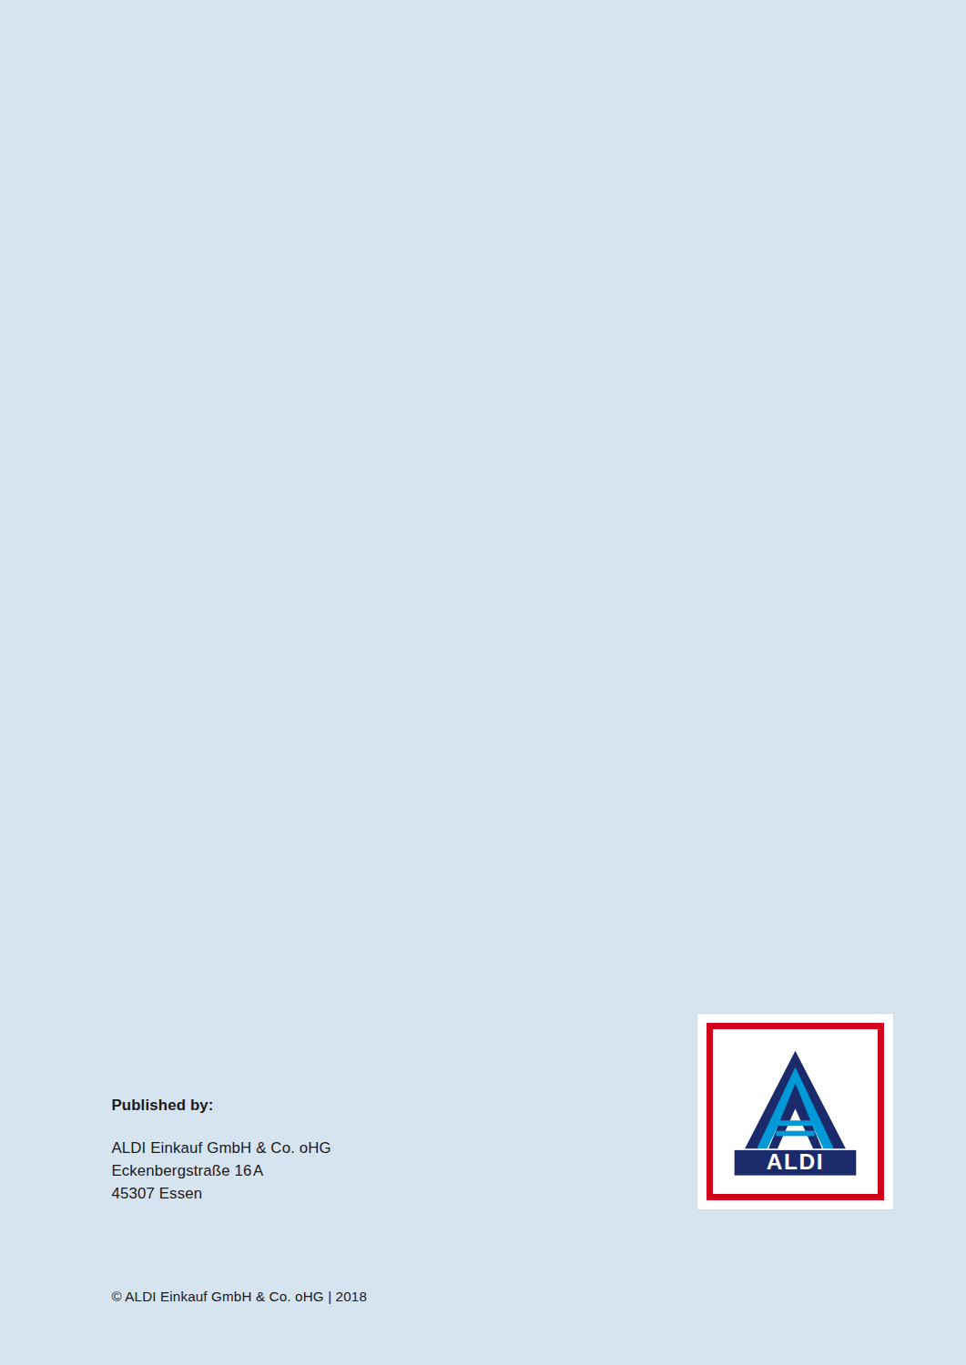Published by:
ALDI Einkauf GmbH & Co. oHG
Eckenbergstraße 16 A
45307 Essen
ALDI
© ALDI Einkauf GmbH & Co. oHG | 2018